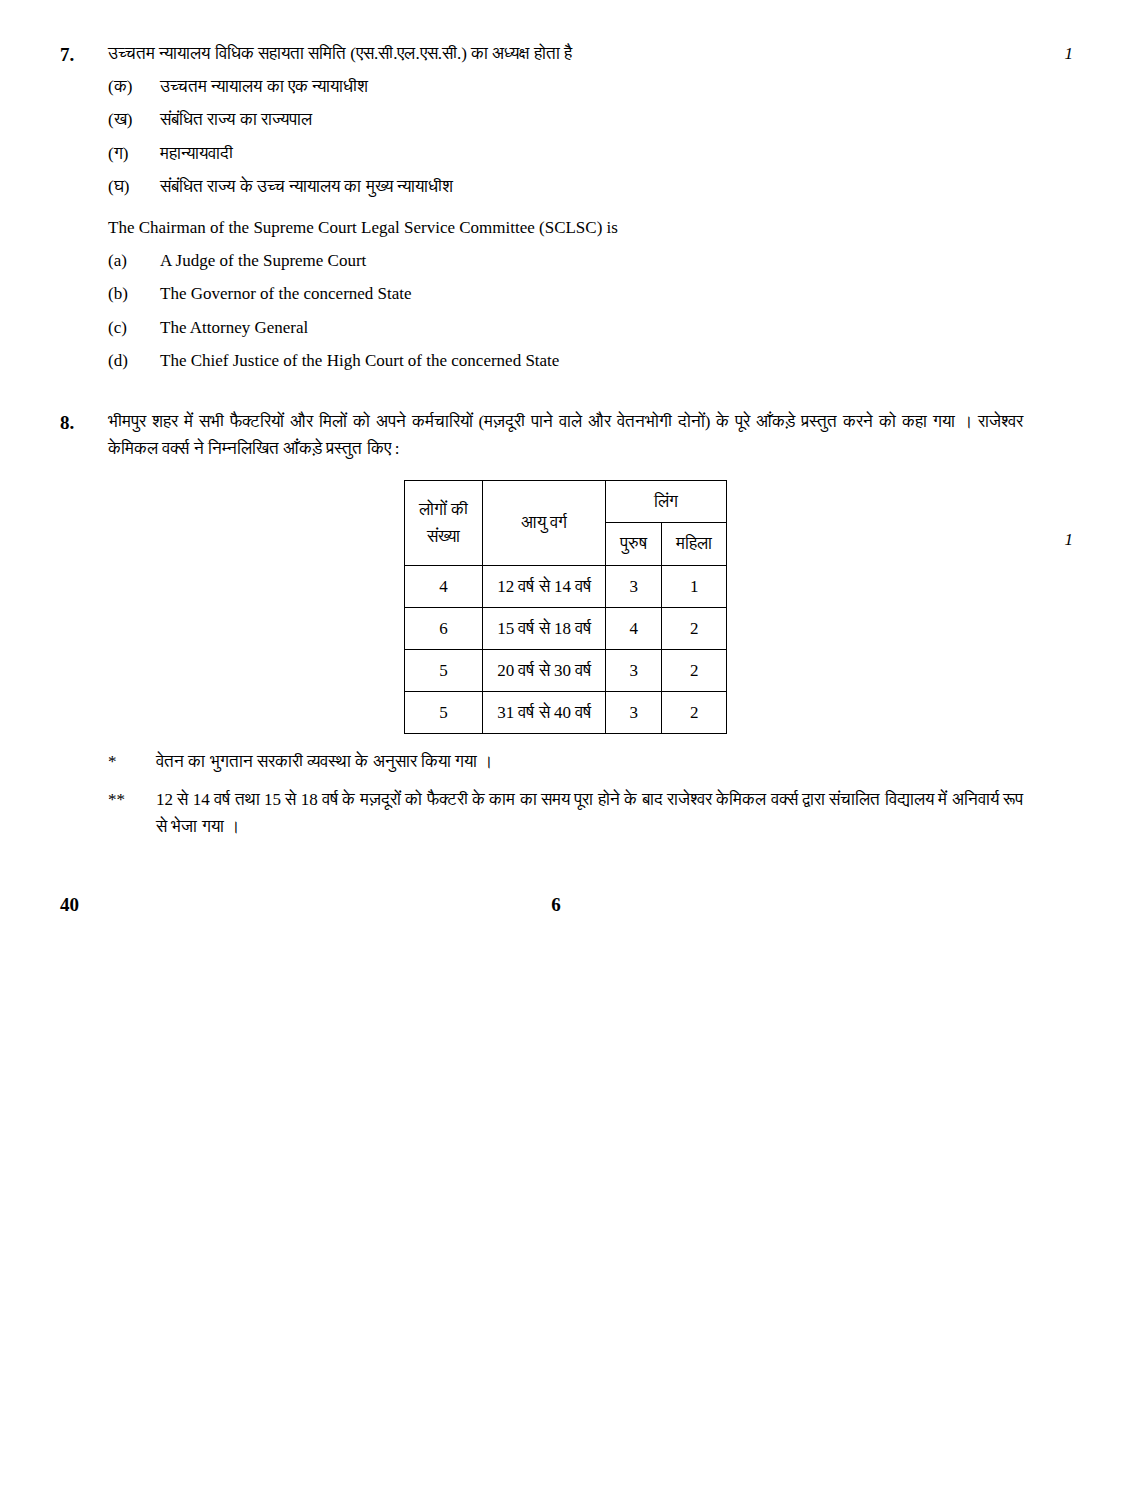7.
उच्चतम न्यायालय विधिक सहायता समिति (एस.सी.एल.एस.सी.) का अध्यक्ष होता है
(क) उच्चतम न्यायालय का एक न्यायाधीश
(ख) संबंधित राज्य का राज्यपाल
(ग) महान्यायवादी
(घ) संबंधित राज्य के उच्च न्यायालय का मुख्य न्यायाधीश
The Chairman of the Supreme Court Legal Service Committee (SCLSC) is
(a) A Judge of the Supreme Court
(b) The Governor of the concerned State
(c) The Attorney General
(d) The Chief Justice of the High Court of the concerned State
1
8.
भीमपुर शहर में सभी फैक्टरियों और मिलों को अपने कर्मचारियों (मज़दूरी पाने वाले और वेतनभोगी दोनों) के पूरे आँकड़े प्रस्तुत करने को कहा गया । राजेश्वर केमिकल वर्क्स ने निम्नलिखित आँकड़े प्रस्तुत किए :
| लोगों की संख्या | आयु वर्ग | लिंग |
| पुरुष | महिला |
| 4 | 12 वर्ष से 14 वर्ष | 3 | 1 |
| 6 | 15 वर्ष से 18 वर्ष | 4 | 2 |
| 5 | 20 वर्ष से 30 वर्ष | 3 | 2 |
| 5 | 31 वर्ष से 40 वर्ष | 3 | 2 |
*
वेतन का भुगतान सरकारी व्यवस्था के अनुसार किया गया ।
**
12 से 14 वर्ष तथा 15 से 18 वर्ष के मज़दूरों को फैक्टरी के काम का समय पूरा होने के बाद राजेश्वर केमिकल वर्क्स द्वारा संचालित विद्यालय में अनिवार्य रूप से भेजा गया ।
1
40
6